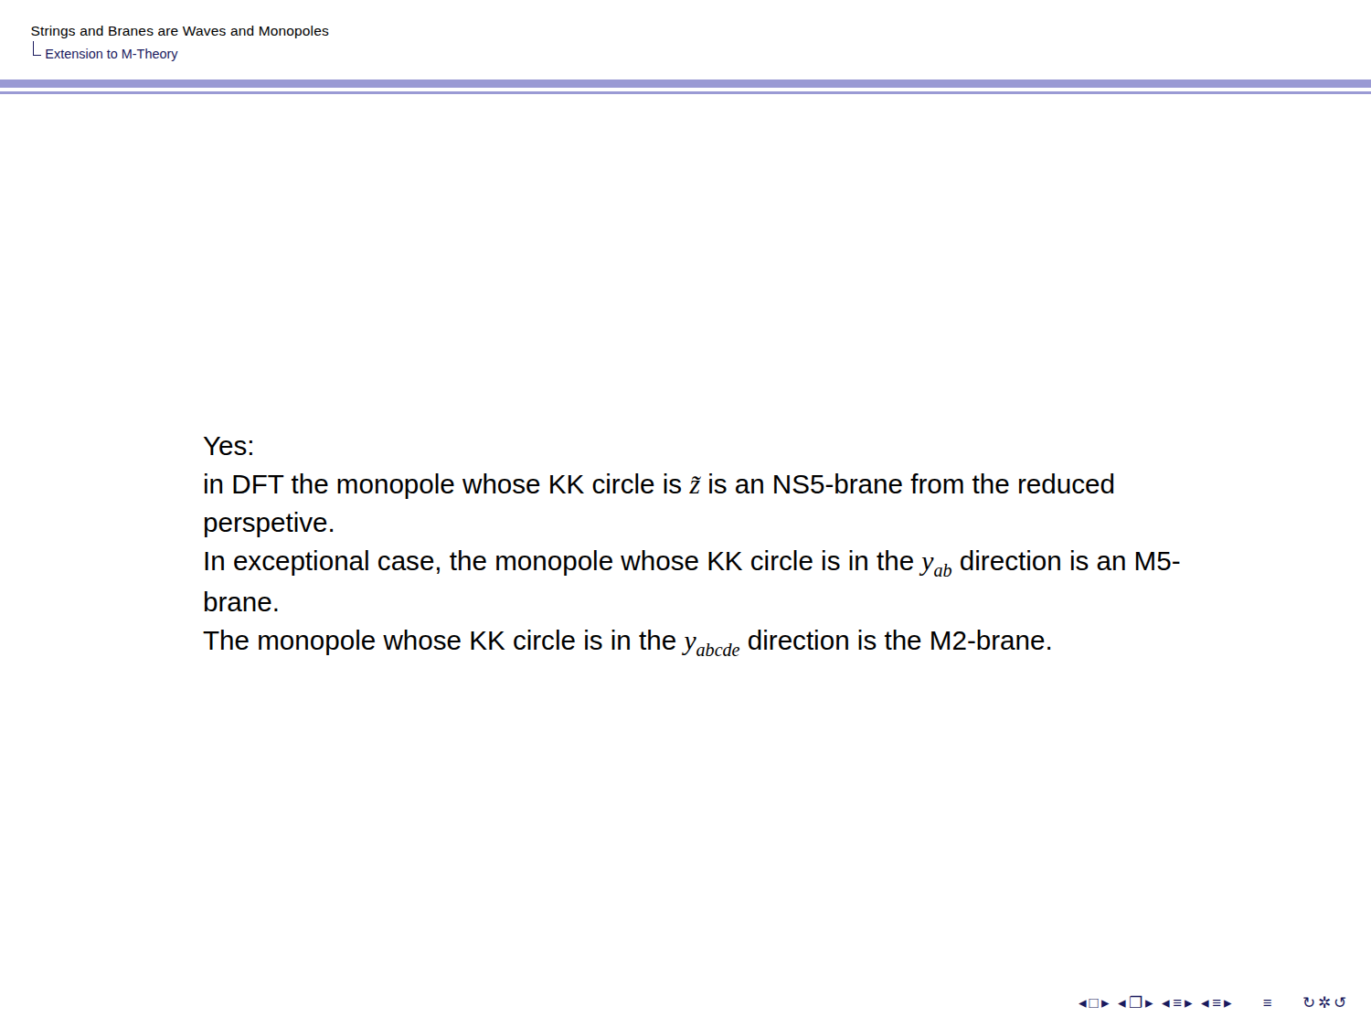Strings and Branes are Waves and Monopoles
Extension to M-Theory
Yes: in DFT the monopole whose KK circle is z̃ is an NS5-brane from the reduced perspetive. In exceptional case, the monopole whose KK circle is in the yab direction is an M5-brane. The monopole whose KK circle is in the yabcde direction is the M2-brane.
◂□▸ ◂❐▸ ◂≡▸ ◂≡▸ ≡ ↻✲↺